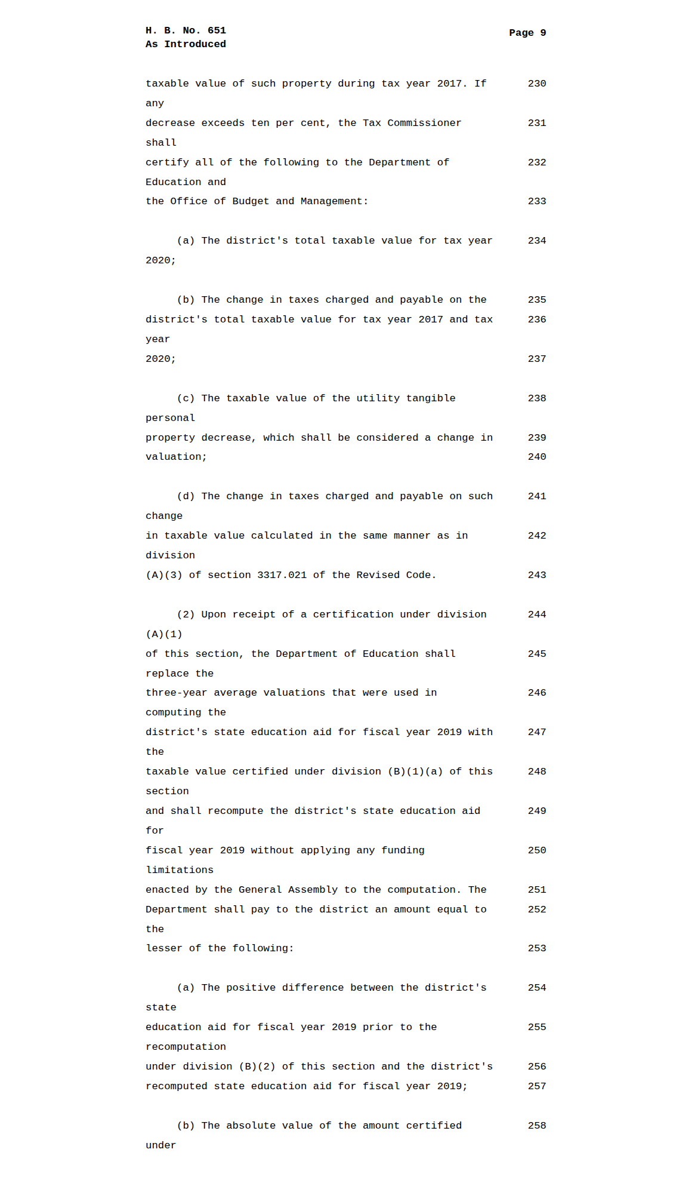H. B. No. 651
As Introduced
Page 9
taxable value of such property during tax year 2017. If any 230
decrease exceeds ten per cent, the Tax Commissioner shall 231
certify all of the following to the Department of Education and 232
the Office of Budget and Management: 233
(a) The district's total taxable value for tax year 2020; 234
(b) The change in taxes charged and payable on the 235
district's total taxable value for tax year 2017 and tax year 236
2020; 237
(c) The taxable value of the utility tangible personal 238
property decrease, which shall be considered a change in 239
valuation; 240
(d) The change in taxes charged and payable on such change 241
in taxable value calculated in the same manner as in division 242
(A)(3) of section 3317.021 of the Revised Code. 243
(2) Upon receipt of a certification under division (A)(1) 244
of this section, the Department of Education shall replace the 245
three-year average valuations that were used in computing the 246
district's state education aid for fiscal year 2019 with the 247
taxable value certified under division (B)(1)(a) of this section 248
and shall recompute the district's state education aid for 249
fiscal year 2019 without applying any funding limitations 250
enacted by the General Assembly to the computation. The 251
Department shall pay to the district an amount equal to the 252
lesser of the following: 253
(a) The positive difference between the district's state 254
education aid for fiscal year 2019 prior to the recomputation 255
under division (B)(2) of this section and the district's 256
recomputed state education aid for fiscal year 2019; 257
(b) The absolute value of the amount certified under 258